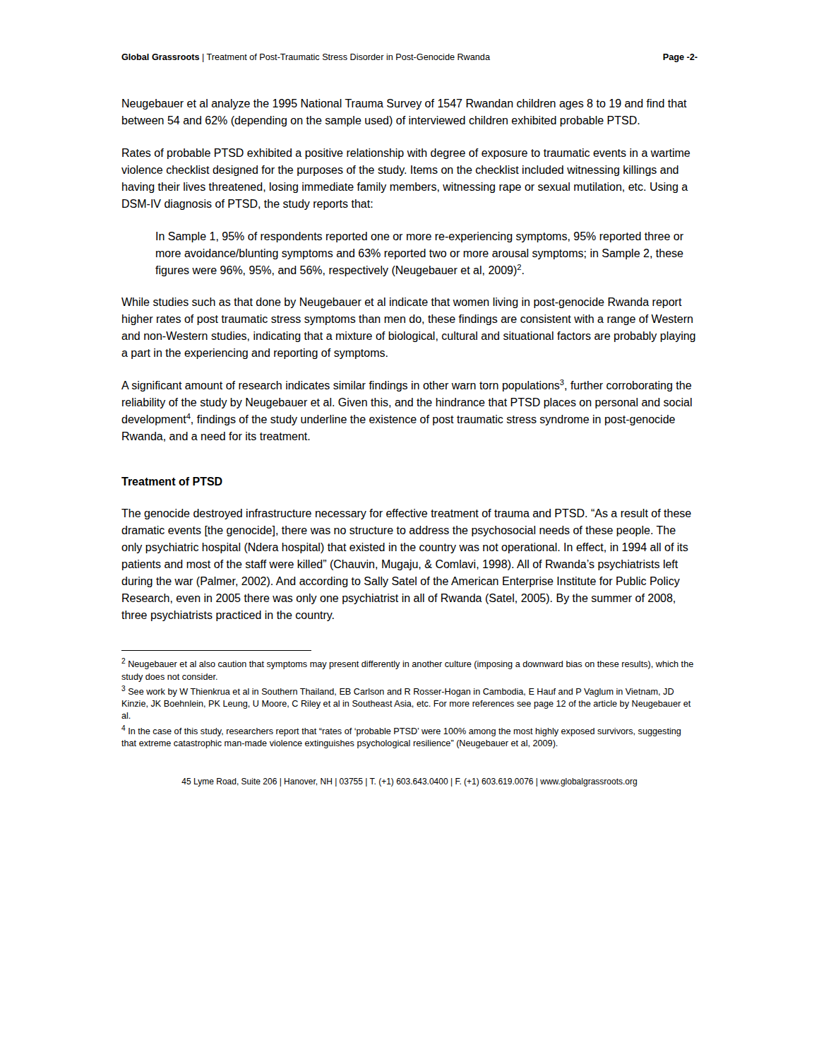Global Grassroots | Treatment of Post-Traumatic Stress Disorder in Post-Genocide Rwanda
Page -2-
Neugebauer et al analyze the 1995 National Trauma Survey of 1547 Rwandan children ages 8 to 19 and find that between 54 and 62% (depending on the sample used) of interviewed children exhibited probable PTSD.
Rates of probable PTSD exhibited a positive relationship with degree of exposure to traumatic events in a wartime violence checklist designed for the purposes of the study. Items on the checklist included witnessing killings and having their lives threatened, losing immediate family members, witnessing rape or sexual mutilation, etc. Using a DSM-IV diagnosis of PTSD, the study reports that:
In Sample 1, 95% of respondents reported one or more re-experiencing symptoms, 95% reported three or more avoidance/blunting symptoms and 63% reported two or more arousal symptoms; in Sample 2, these figures were 96%, 95%, and 56%, respectively (Neugebauer et al, 2009)2.
While studies such as that done by Neugebauer et al indicate that women living in post-genocide Rwanda report higher rates of post traumatic stress symptoms than men do, these findings are consistent with a range of Western and non-Western studies, indicating that a mixture of biological, cultural and situational factors are probably playing a part in the experiencing and reporting of symptoms.
A significant amount of research indicates similar findings in other warn torn populations3, further corroborating the reliability of the study by Neugebauer et al. Given this, and the hindrance that PTSD places on personal and social development4, findings of the study underline the existence of post traumatic stress syndrome in post-genocide Rwanda, and a need for its treatment.
Treatment of PTSD
The genocide destroyed infrastructure necessary for effective treatment of trauma and PTSD. “As a result of these dramatic events [the genocide], there was no structure to address the psychosocial needs of these people. The only psychiatric hospital (Ndera hospital) that existed in the country was not operational. In effect, in 1994 all of its patients and most of the staff were killed” (Chauvin, Mugaju, & Comlavi, 1998). All of Rwanda’s psychiatrists left during the war (Palmer, 2002). And according to Sally Satel of the American Enterprise Institute for Public Policy Research, even in 2005 there was only one psychiatrist in all of Rwanda (Satel, 2005). By the summer of 2008, three psychiatrists practiced in the country.
2 Neugebauer et al also caution that symptoms may present differently in another culture (imposing a downward bias on these results), which the study does not consider.
3 See work by W Thienkrua et al in Southern Thailand, EB Carlson and R Rosser-Hogan in Cambodia, E Hauf and P Vaglum in Vietnam, JD Kinzie, JK Boehnlein, PK Leung, U Moore, C Riley et al in Southeast Asia, etc. For more references see page 12 of the article by Neugebauer et al.
4 In the case of this study, researchers report that “rates of ‘probable PTSD’ were 100% among the most highly exposed survivors, suggesting that extreme catastrophic man-made violence extinguishes psychological resilience” (Neugebauer et al, 2009).
45 Lyme Road, Suite 206 | Hanover, NH | 03755 | T. (+1) 603.643.0400 | F. (+1) 603.619.0076 | www.globalgrassroots.org